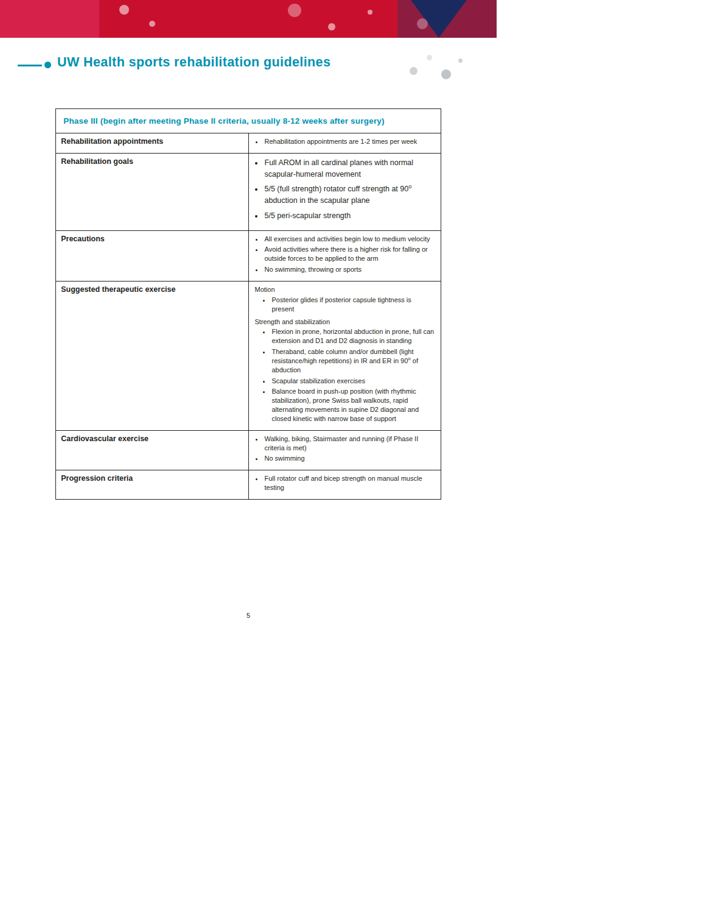UW Health sports rehabilitation guidelines
| Phase III (begin after meeting Phase II criteria, usually 8-12 weeks after surgery) |
| --- |
| Rehabilitation appointments | Rehabilitation appointments are 1-2 times per week |
| Rehabilitation goals | Full AROM in all cardinal planes with normal scapular-humeral movement 5/5 (full strength) rotator cuff strength at 90 o abduction in the scapular plane 5/5 peri-scapular strength |
| Precautions | All exercises and activities begin low to medium velocity Avoid activities where there is a higher risk for falling or outside forces to be applied to the arm No swimming, throwing or sports |
| Suggested therapeutic exercise | Motion Posterior glides if posterior capsule tightness is present Strength and stabilization Flexion in prone, horizontal abduction in prone, full can extension and D1 and D2 diagnosis in standing Theraband, cable column and/or dumbbell (light resistance/high repetitions) in IR and ER in 90 o of abduction Scapular stabilization exercises Balance board in push-up position (with rhythmic stabilization), prone Swiss ball walkouts, rapid alternating movements in supine D2 diagonal and closed kinetic with narrow base of support |
| Cardiovascular exercise | Walking, biking, Stairmaster and running (if Phase II criteria is met) No swimming |
| Progression criteria | Full rotator cuff and bicep strength on manual muscle testing |
5